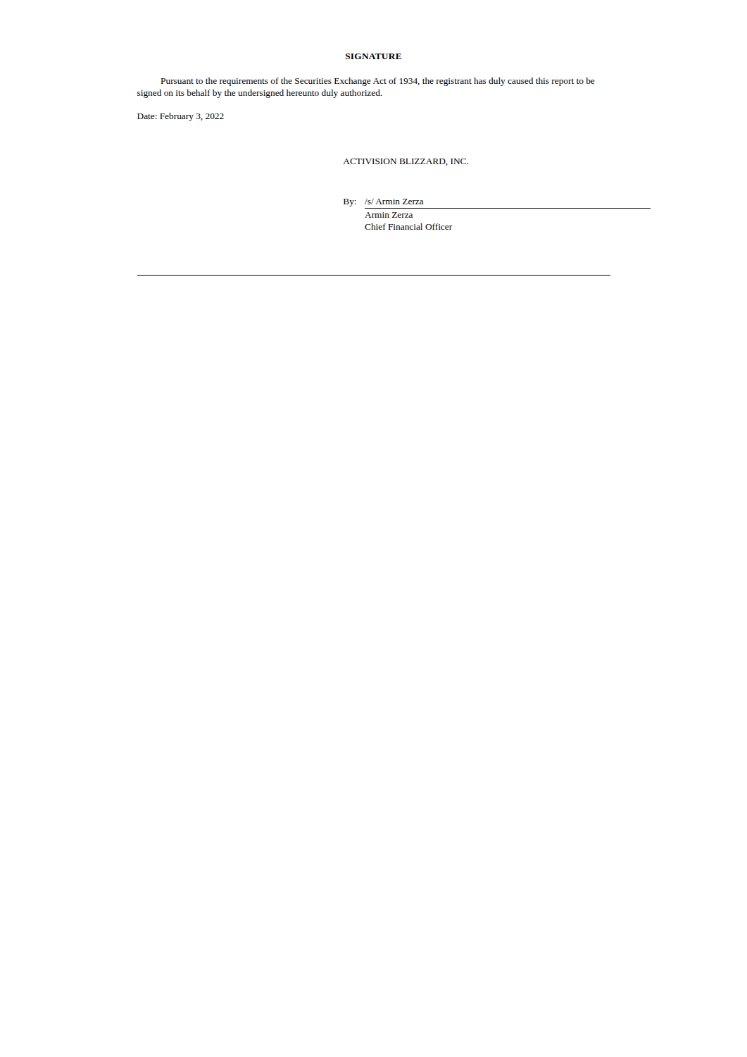SIGNATURE
Pursuant to the requirements of the Securities Exchange Act of 1934, the registrant has duly caused this report to be signed on its behalf by the undersigned hereunto duly authorized.
Date: February 3, 2022
ACTIVISION BLIZZARD, INC.
| By: | /s/ Armin Zerza |
| | Armin Zerza Chief Financial Officer |